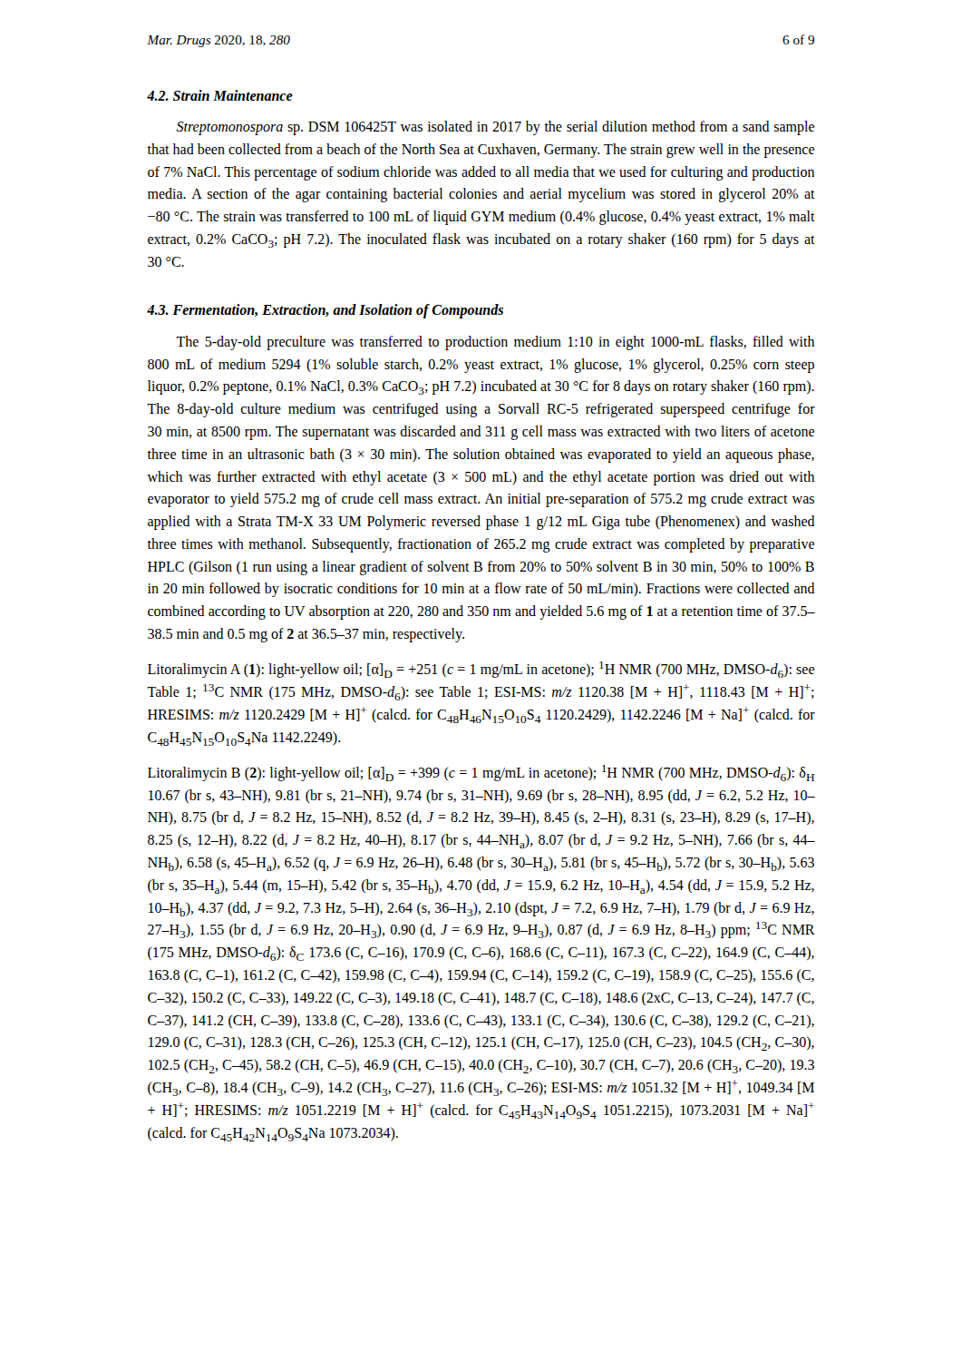Mar. Drugs 2020, 18, 280 6 of 9
4.2. Strain Maintenance
Streptomonospora sp. DSM 106425T was isolated in 2017 by the serial dilution method from a sand sample that had been collected from a beach of the North Sea at Cuxhaven, Germany. The strain grew well in the presence of 7% NaCl. This percentage of sodium chloride was added to all media that we used for culturing and production media. A section of the agar containing bacterial colonies and aerial mycelium was stored in glycerol 20% at −80 °C. The strain was transferred to 100 mL of liquid GYM medium (0.4% glucose, 0.4% yeast extract, 1% malt extract, 0.2% CaCO3; pH 7.2). The inoculated flask was incubated on a rotary shaker (160 rpm) for 5 days at 30 °C.
4.3. Fermentation, Extraction, and Isolation of Compounds
The 5-day-old preculture was transferred to production medium 1:10 in eight 1000-mL flasks, filled with 800 mL of medium 5294 (1% soluble starch, 0.2% yeast extract, 1% glucose, 1% glycerol, 0.25% corn steep liquor, 0.2% peptone, 0.1% NaCl, 0.3% CaCO3; pH 7.2) incubated at 30 °C for 8 days on rotary shaker (160 rpm). The 8-day-old culture medium was centrifuged using a Sorvall RC-5 refrigerated superspeed centrifuge for 30 min, at 8500 rpm. The supernatant was discarded and 311 g cell mass was extracted with two liters of acetone three time in an ultrasonic bath (3 × 30 min). The solution obtained was evaporated to yield an aqueous phase, which was further extracted with ethyl acetate (3 × 500 mL) and the ethyl acetate portion was dried out with evaporator to yield 575.2 mg of crude cell mass extract. An initial pre-separation of 575.2 mg crude extract was applied with a Strata TM-X 33 UM Polymeric reversed phase 1 g/12 mL Giga tube (Phenomenex) and washed three times with methanol. Subsequently, fractionation of 265.2 mg crude extract was completed by preparative HPLC (Gilson (1 run using a linear gradient of solvent B from 20% to 50% solvent B in 30 min, 50% to 100% B in 20 min followed by isocratic conditions for 10 min at a flow rate of 50 mL/min). Fractions were collected and combined according to UV absorption at 220, 280 and 350 nm and yielded 5.6 mg of 1 at a retention time of 37.5–38.5 min and 0.5 mg of 2 at 36.5–37 min, respectively.
Litoralimycin A (1): light-yellow oil; [α]D = +251 (c = 1 mg/mL in acetone); 1H NMR (700 MHz, DMSO-d6): see Table 1; 13C NMR (175 MHz, DMSO-d6): see Table 1; ESI-MS: m/z 1120.38 [M + H]+, 1118.43 [M + H]+; HRESIMS: m/z 1120.2429 [M + H]+ (calcd. for C48H46N15O10S4 1120.2429), 1142.2246 [M + Na]+ (calcd. for C48H45N15O10S4Na 1142.2249).
Litoralimycin B (2): light-yellow oil; [α]D = +399 (c = 1 mg/mL in acetone); 1H NMR (700 MHz, DMSO-d6): δH 10.67 (br s, 43–NH), 9.81 (br s, 21–NH), 9.74 (br s, 31–NH), 9.69 (br s, 28–NH), 8.95 (dd, J = 6.2, 5.2 Hz, 10–NH), 8.75 (br d, J = 8.2 Hz, 15–NH), 8.52 (d, J = 8.2 Hz, 39–H), 8.45 (s, 2–H), 8.31 (s, 23–H), 8.29 (s, 17–H), 8.25 (s, 12–H), 8.22 (d, J = 8.2 Hz, 40–H), 8.17 (br s, 44–NHa), 8.07 (br d, J = 9.2 Hz, 5–NH), 7.66 (br s, 44–NHb), 6.58 (s, 45–Ha), 6.52 (q, J = 6.9 Hz, 26–H), 6.48 (br s, 30–Ha), 5.81 (br s, 45–Hb), 5.72 (br s, 30–Hb), 5.63 (br s, 35–Ha), 5.44 (m, 15–H), 5.42 (br s, 35–Hb), 4.70 (dd, J = 15.9, 6.2 Hz, 10–Ha), 4.54 (dd, J = 15.9, 5.2 Hz, 10–Hb), 4.37 (dd, J = 9.2, 7.3 Hz, 5–H), 2.64 (s, 36–H3), 2.10 (dspt, J = 7.2, 6.9 Hz, 7–H), 1.79 (br d, J = 6.9 Hz, 27–H3), 1.55 (br d, J = 6.9 Hz, 20–H3), 0.90 (d, J = 6.9 Hz, 9–H3), 0.87 (d, J = 6.9 Hz, 8–H3) ppm; 13C NMR (175 MHz, DMSO-d6): δC 173.6 (C, C–16), 170.9 (C, C–6), 168.6 (C, C–11), 167.3 (C, C–22), 164.9 (C, C–44), 163.8 (C, C–1), 161.2 (C, C–42), 159.98 (C, C–4), 159.94 (C, C–14), 159.2 (C, C–19), 158.9 (C, C–25), 155.6 (C, C–32), 150.2 (C, C–33), 149.22 (C, C–3), 149.18 (C, C–41), 148.7 (C, C–18), 148.6 (2xC, C–13, C–24), 147.7 (C, C–37), 141.2 (CH, C–39), 133.8 (C, C–28), 133.6 (C, C–43), 133.1 (C, C–34), 130.6 (C, C–38), 129.2 (C, C–21), 129.0 (C, C–31), 128.3 (CH, C–26), 125.3 (CH, C–12), 125.1 (CH, C–17), 125.0 (CH, C–23), 104.5 (CH2, C–30), 102.5 (CH2, C–45), 58.2 (CH, C–5), 46.9 (CH, C–15), 40.0 (CH2, C–10), 30.7 (CH, C–7), 20.6 (CH3, C–20), 19.3 (CH3, C–8), 18.4 (CH3, C–9), 14.2 (CH3, C–27), 11.6 (CH3, C–26); ESI-MS: m/z 1051.32 [M + H]+, 1049.34 [M + H]+; HRESIMS: m/z 1051.2219 [M + H]+ (calcd. for C45H43N14O9S4 1051.2215), 1073.2031 [M + Na]+ (calcd. for C45H42N14O9S4Na 1073.2034).